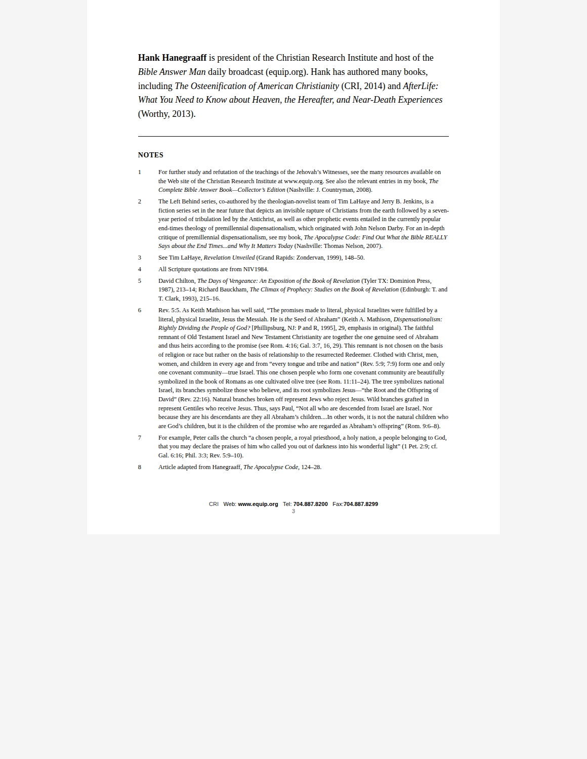Hank Hanegraaff is president of the Christian Research Institute and host of the Bible Answer Man daily broadcast (equip.org). Hank has authored many books, including The Osteenification of American Christianity (CRI, 2014) and AfterLife: What You Need to Know about Heaven, the Hereafter, and Near-Death Experiences (Worthy, 2013).
NOTES
1 For further study and refutation of the teachings of the Jehovah’s Witnesses, see the many resources available on the Web site of the Christian Research Institute at www.equip.org. See also the relevant entries in my book, The Complete Bible Answer Book—Collector’s Edition (Nashville: J. Countryman, 2008).
2 The Left Behind series, co-authored by the theologian-novelist team of Tim LaHaye and Jerry B. Jenkins, is a fiction series set in the near future that depicts an invisible rapture of Christians from the earth followed by a seven-year period of tribulation led by the Antichrist, as well as other prophetic events entailed in the currently popular end-times theology of premillennial dispensationalism, which originated with John Nelson Darby. For an in-depth critique of premillennial dispensationalism, see my book, The Apocalypse Code: Find Out What the Bible REALLY Says about the End Times...and Why It Matters Today (Nashville: Thomas Nelson, 2007).
3 See Tim LaHaye, Revelation Unveiled (Grand Rapids: Zondervan, 1999), 148–50.
4 All Scripture quotations are from NIV1984.
5 David Chilton, The Days of Vengeance: An Exposition of the Book of Revelation (Tyler TX: Dominion Press, 1987), 213–14; Richard Bauckham, The Climax of Prophecy: Studies on the Book of Revelation (Edinburgh: T. and T. Clark, 1993), 215–16.
6 Rev. 5:5. As Keith Mathison has well said, “The promises made to literal, physical Israelites were fulfilled by a literal, physical Israelite, Jesus the Messiah. He is the Seed of Abraham” (Keith A. Mathison, Dispensationalism: Rightly Dividing the People of God? [Phillipsburg, NJ: P and R, 1995], 29, emphasis in original). The faithful remnant of Old Testament Israel and New Testament Christianity are together the one genuine seed of Abraham and thus heirs according to the promise (see Rom. 4:16; Gal. 3:7, 16, 29). This remnant is not chosen on the basis of religion or race but rather on the basis of relationship to the resurrected Redeemer. Clothed with Christ, men, women, and children in every age and from “every tongue and tribe and nation” (Rev. 5:9; 7:9) form one and only one covenant community—true Israel. This one chosen people who form one covenant community are beautifully symbolized in the book of Romans as one cultivated olive tree (see Rom. 11:11–24). The tree symbolizes national Israel, its branches symbolize those who believe, and its root symbolizes Jesus—“the Root and the Offspring of David” (Rev. 22:16). Natural branches broken off represent Jews who reject Jesus. Wild branches grafted in represent Gentiles who receive Jesus. Thus, says Paul, “Not all who are descended from Israel are Israel. Nor because they are his descendants are they all Abraham’s children....In other words, it is not the natural children who are God’s children, but it is the children of the promise who are regarded as Abraham’s offspring” (Rom. 9:6–8).
7 For example, Peter calls the church “a chosen people, a royal priesthood, a holy nation, a people belonging to God, that you may declare the praises of him who called you out of darkness into his wonderful light” (1 Pet. 2:9; cf. Gal. 6:16; Phil. 3:3; Rev. 5:9–10).
8 Article adapted from Hanegraaff, The Apocalypse Code, 124–28.
CRI Web: www.equip.org Tel: 704.887.8200 Fax:704.887.8299
3